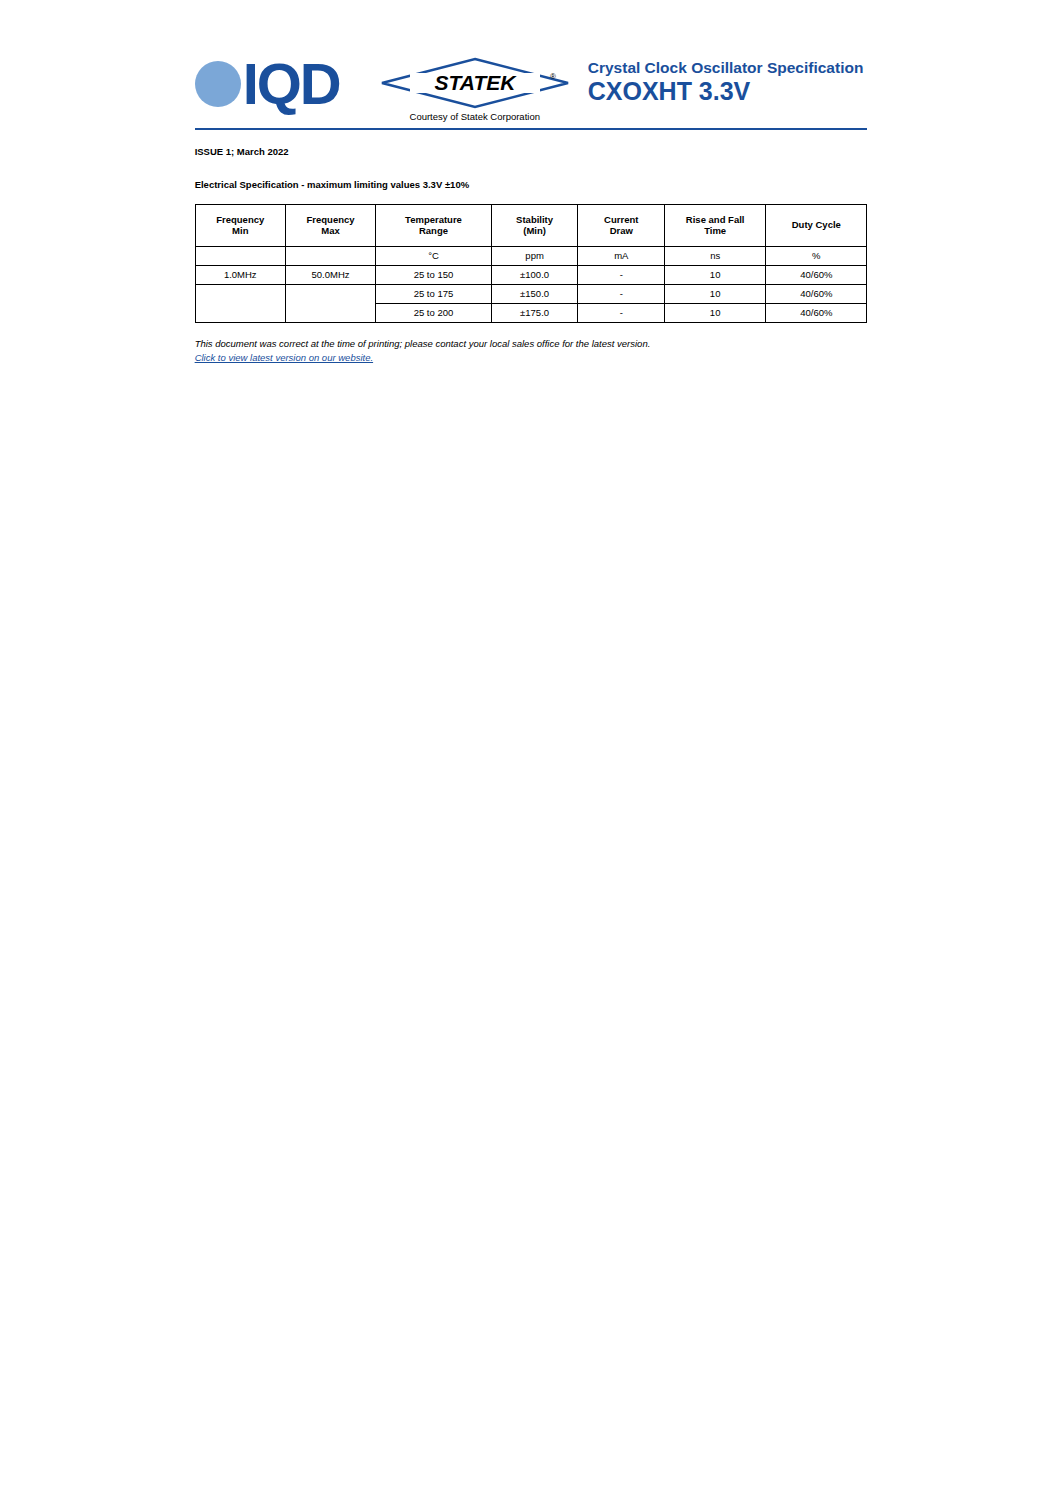IQD
STATEK ®
Courtesy of Statek Corporation
Crystal Clock Oscillator Specification
CXOXHT 3.3V
ISSUE 1; March 2022
Electrical Specification - maximum limiting values 3.3V ±10%
| Frequency Min | Frequency Max | Temperature Range | Stability (Min) | Current Draw | Rise and Fall Time | Duty Cycle |
| --- | --- | --- | --- | --- | --- | --- |
| | | °C | ppm | mA | ns | % |
| 1.0MHz | 50.0MHz | 25 to 150 | ±100.0 | - | 10 | 40/60% |
| | | 25 to 175 | ±150.0 | - | 10 | 40/60% |
| | | 25 to 200 | ±175.0 | - | 10 | 40/60% |
This document was correct at the time of printing; please contact your local sales office for the latest version.
Click to view latest version on our website.